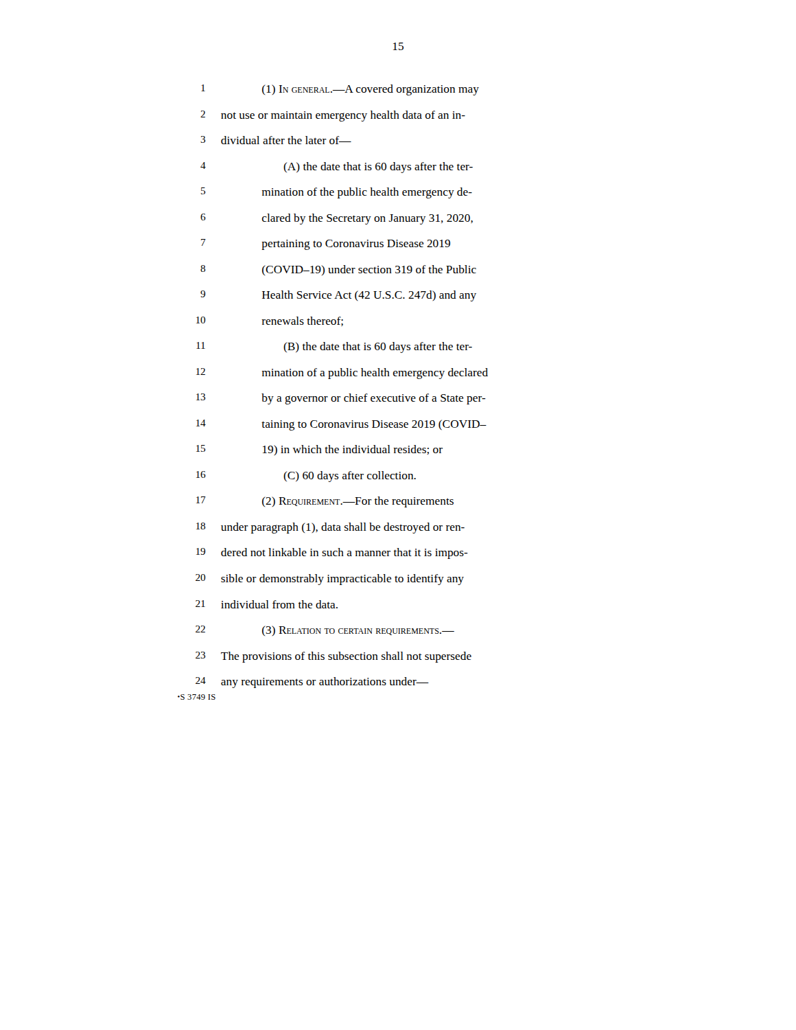15
| 1 | (1) In general. —A covered organization may |
| 2 | not use or maintain emergency health data of an in- |
| 3 | dividual after the later of— |
| 4 | (A) the date that is 60 days after the ter- |
| 5 | mination of the public health emergency de- |
| 6 | clared by the Secretary on January 31, 2020, |
| 7 | pertaining to Coronavirus Disease 2019 |
| 8 | (COVID–19) under section 319 of the Public |
| 9 | Health Service Act (42 U.S.C. 247d) and any |
| 10 | renewals thereof; |
| 11 | (B) the date that is 60 days after the ter- |
| 12 | mination of a public health emergency declared |
| 13 | by a governor or chief executive of a State per- |
| 14 | taining to Coronavirus Disease 2019 (COVID– |
| 15 | 19) in which the individual resides; or |
| 16 | (C) 60 days after collection. |
| 17 | (2) Requirement. —For the requirements |
| 18 | under paragraph (1), data shall be destroyed or ren- |
| 19 | dered not linkable in such a manner that it is impos- |
| 20 | sible or demonstrably impracticable to identify any |
| 21 | individual from the data. |
| 22 | (3) Relation to certain requirements. — |
| 23 | The provisions of this subsection shall not supersede |
| 24 | any requirements or authorizations under— |
•S 3749 IS